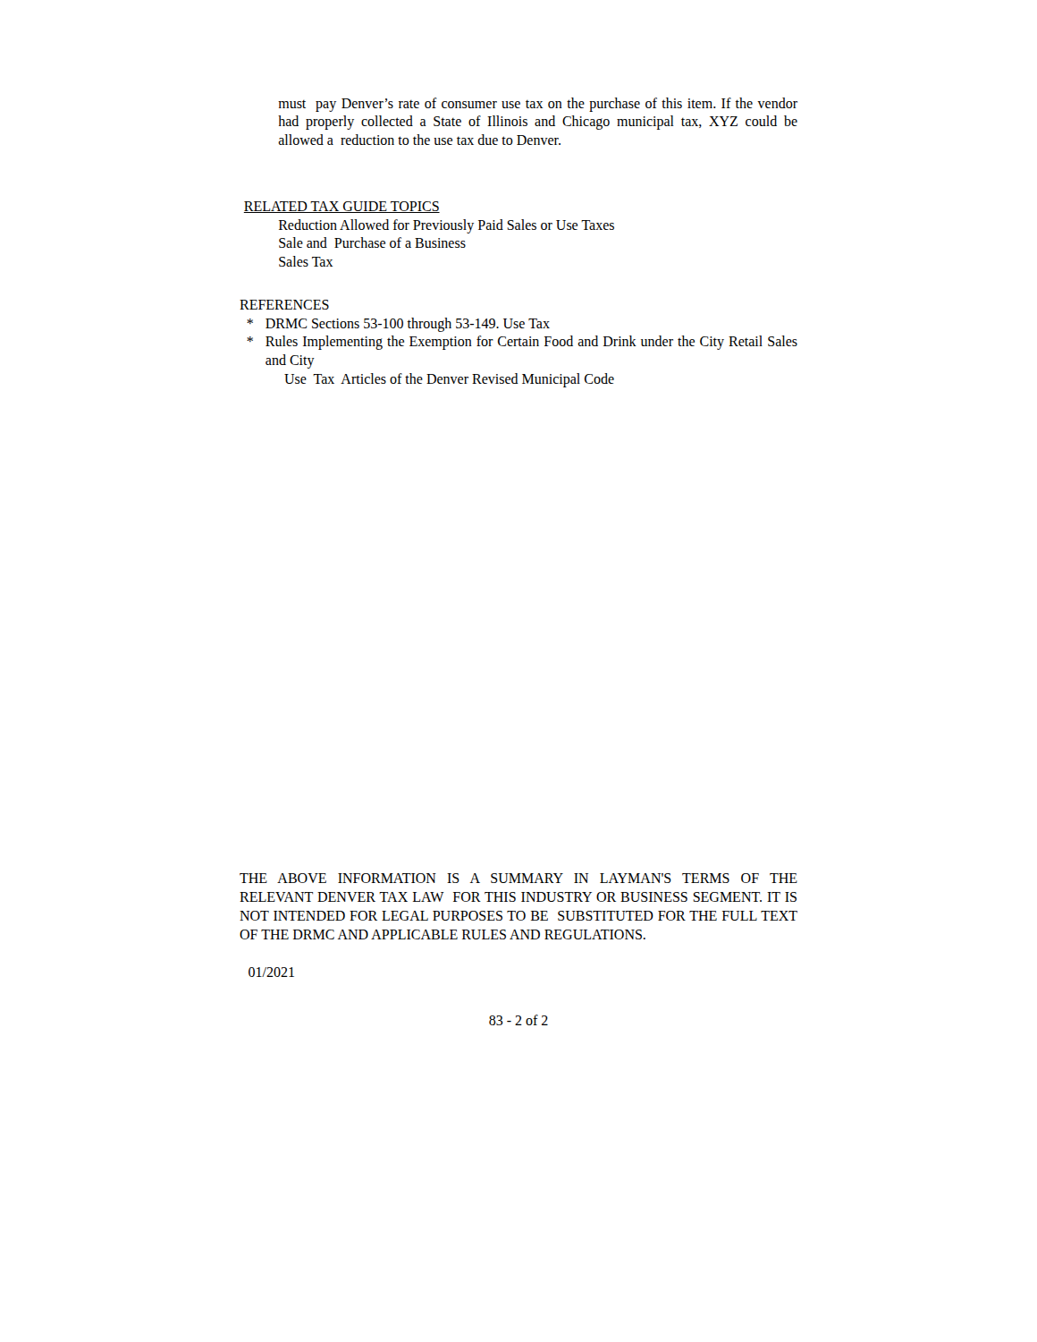must pay Denver’s rate of consumer use tax on the purchase of this item. If the vendor had properly collected a State of Illinois and Chicago municipal tax, XYZ could be allowed a reduction to the use tax due to Denver.
RELATED TAX GUIDE TOPICS
Reduction Allowed for Previously Paid Sales or Use Taxes
Sale and Purchase of a Business
Sales Tax
REFERENCES
*DRMC Sections 53-100 through 53-149. Use Tax
*Rules Implementing the Exemption for Certain Food and Drink under the City Retail Sales and City Use Tax Articles of the Denver Revised Municipal Code
THE ABOVE INFORMATION IS A SUMMARY IN LAYMAN'S TERMS OF THE RELEVANT DENVER TAX LAW FOR THIS INDUSTRY OR BUSINESS SEGMENT. IT IS NOT INTENDED FOR LEGAL PURPOSES TO BE SUBSTITUTED FOR THE FULL TEXT OF THE DRMC AND APPLICABLE RULES AND REGULATIONS.
01/2021
83 - 2 of 2